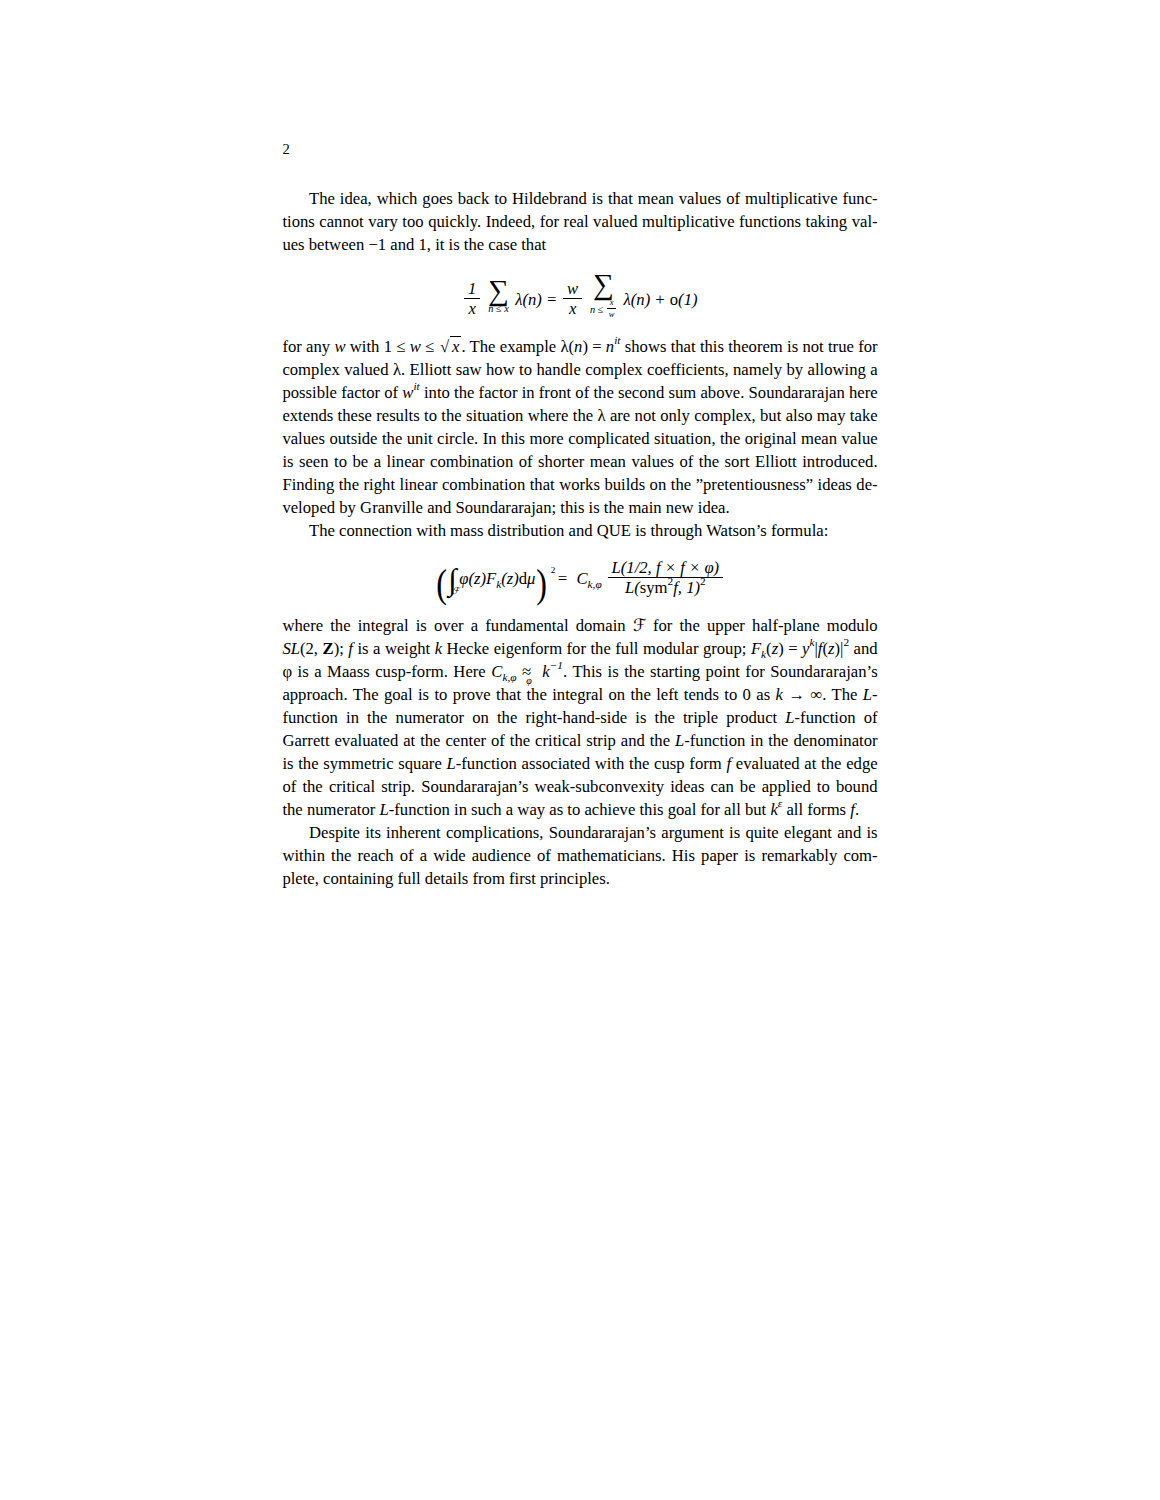2
The idea, which goes back to Hildebrand is that mean values of multiplicative functions cannot vary too quickly. Indeed, for real valued multiplicative functions taking values between −1 and 1, it is the case that
1 x ∑ n ≤ x λ(n) = wx ∑ n ≤ xw λ(n) + o(1)
for any w with 1 ≤ w ≤ √x. The example λ(n) = nit shows that this theorem is not true for complex valued λ. Elliott saw how to handle complex coefficients, namely by allowing a possible factor of wit into the factor in front of the second sum above. Soundararajan here extends these results to the situation where the λ are not only complex, but also may take values outside the unit circle. In this more complicated situation, the original mean value is seen to be a linear combination of shorter mean values of the sort Elliott introduced. Finding the right linear combination that works builds on the ”pretentiousness” ideas developed by Granville and Soundararajan; this is the main new idea.
The connection with mass distribution and QUE is through Watson’s formula:
(∫ℱφ(z)Fk(z)dμ) 2 = Ck,φ L(1/2, f × f × φ) L(sym2f, 1)2
where the integral is over a fundamental domain ℱ for the upper half-plane modulo SL(2, Z); f is a weight k Hecke eigenform for the full modular group; Fk(z) = yk|f(z)|2 and φ is a Maass cusp-form. Here Ck,φ ≈φ k−1. This is the starting point for Soundararajan’s approach. The goal is to prove that the integral on the left tends to 0 as k → ∞. The L-function in the numerator on the right-hand-side is the triple product L-function of Garrett evaluated at the center of the critical strip and the L-function in the denominator is the symmetric square L-function associated with the cusp form f evaluated at the edge of the critical strip. Soundararajan’s weak-subconvexity ideas can be applied to bound the numerator L-function in such a way as to achieve this goal for all but kε all forms f.
Despite its inherent complications, Soundararajan’s argument is quite elegant and is within the reach of a wide audience of mathematicians. His paper is remarkably complete, containing full details from first principles.